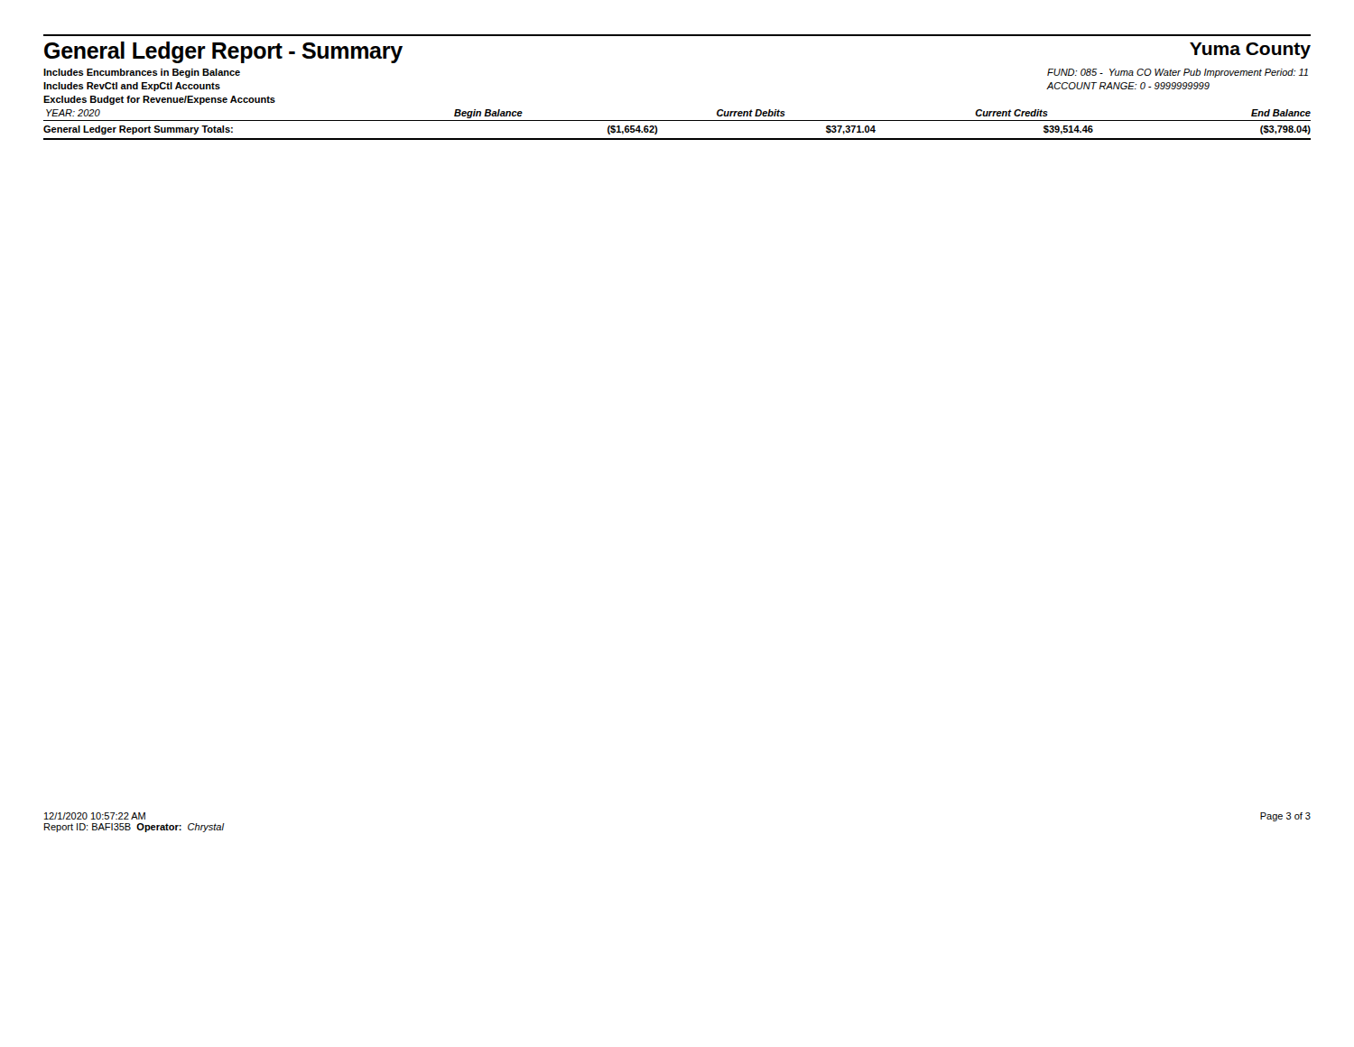General Ledger Report - Summary
Yuma County
Includes Encumbrances in Begin Balance
Includes RevCtl and ExpCtl Accounts
Excludes Budget for Revenue/Expense Accounts
FUND: 085 - Yuma CO Water Pub Improvement Period: 11
ACCOUNT RANGE: 0 - 9999999999
| YEAR: 2020 | Begin Balance | Current Debits | Current Credits | End Balance |
| General Ledger Report Summary Totals: | ($1,654.62) | $37,371.04 | $39,514.46 | ($3,798.04) |
12/1/2020 10:57:22 AM Page 3 of 3
Report ID: BAFI35B Operator: Chrystal